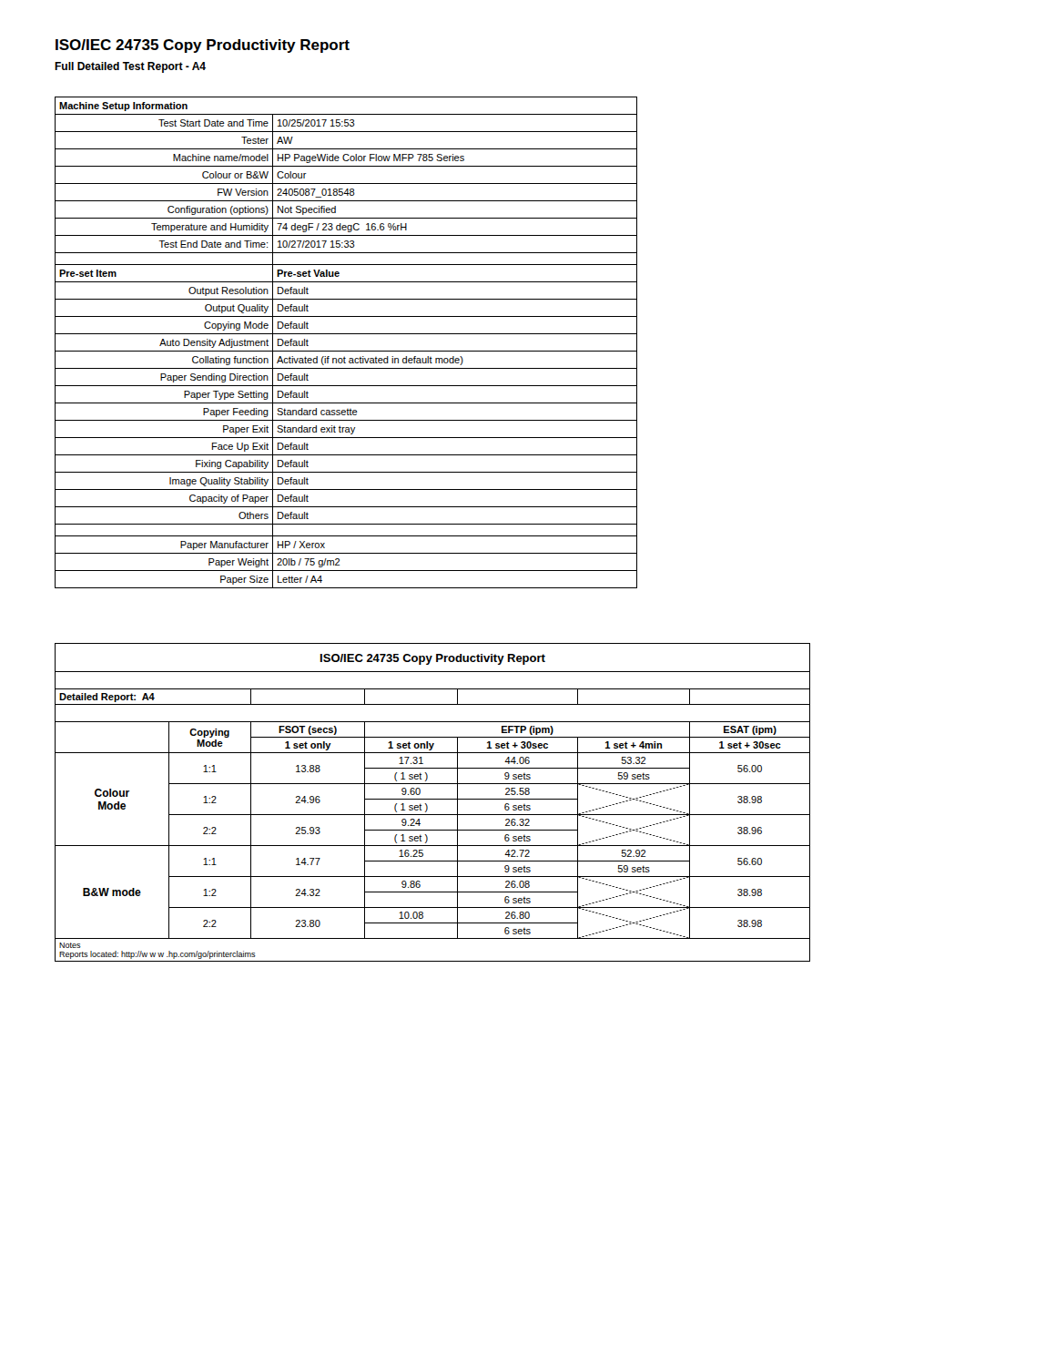ISO/IEC 24735 Copy Productivity Report
Full Detailed Test Report - A4
| Machine Setup Information |
| Test Start Date and Time | 10/25/2017 15:53 |
| Tester | AW |
| Machine name/model | HP PageWide Color Flow MFP 785 Series |
| Colour or B&W | Colour |
| FW Version | 2405087_018548 |
| Configuration (options) | Not Specified |
| Temperature and Humidity | 74 degF / 23 degC 16.6 %rH |
| Test End Date and Time: | 10/27/2017 15:33 |
| Pre-set Item | Pre-set Value |
| Output Resolution | Default |
| Output Quality | Default |
| Copying Mode | Default |
| Auto Density Adjustment | Default |
| Collating function | Activated (if not activated in default mode) |
| Paper Sending Direction | Default |
| Paper Type Setting | Default |
| Paper Feeding | Standard cassette |
| Paper Exit | Standard exit tray |
| Face Up Exit | Default |
| Fixing Capability | Default |
| Image Quality Stability | Default |
| Capacity of Paper | Default |
| Others | Default |
| Paper Manufacturer | HP / Xerox |
| Paper Weight | 20lb / 75 g/m2 |
| Paper Size | Letter / A4 |
| ISO/IEC 24735 Copy Productivity Report |
| Detailed Report: A4 | | | | | |
| | Copying Mode | FSOT (secs) | EFTP (ipm) | ESAT (ipm) |
| 1 set only | 1 set only | 1 set + 30sec | 1 set + 4min | 1 set + 30sec |
| Colour Mode | 1:1 | 13.88 | 17.31 | 44.06 | 53.32 | 56.00 |
| ( 1 set ) | 9 sets | 59 sets |
| 1:2 | 24.96 | 9.60 | 25.58 | | 38.98 |
| ( 1 set ) | 6 sets |
| 2:2 | 25.93 | 9.24 | 26.32 | | 38.96 |
| ( 1 set ) | 6 sets |
| B&W mode | 1:1 | 14.77 | 16.25 | 42.72 | 52.92 | 56.60 |
| | 9 sets | 59 sets |
| 1:2 | 24.32 | 9.86 | 26.08 | | 38.98 |
| | 6 sets |
| 2:2 | 23.80 | 10.08 | 26.80 | | 38.98 |
| | 6 sets |
| Notes Reports located: http://w w w .hp.com/go/printerclaims |